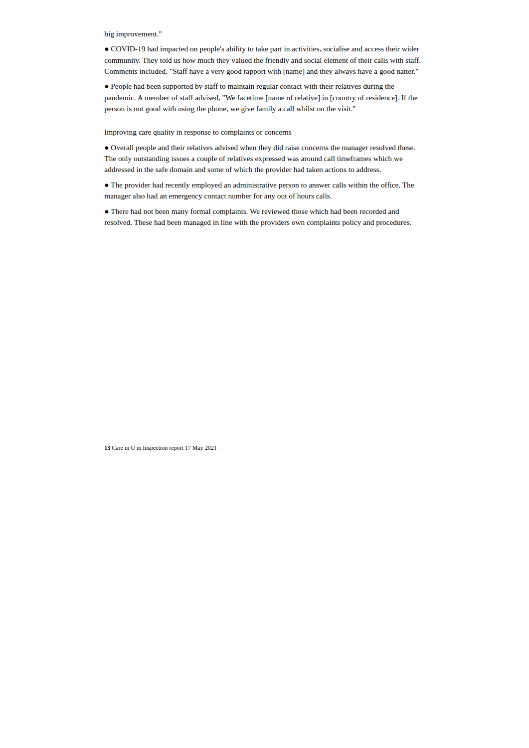big improvement."
● COVID-19 had impacted on people's ability to take part in activities, socialise and access their wider community. They told us how much they valued the friendly and social element of their calls with staff. Comments included, "Staff have a very good rapport with [name] and they always have a good natter."
● People had been supported by staff to maintain regular contact with their relatives during the pandemic. A member of staff advised, "We facetime [name of relative] in [country of residence]. If the person is not good with using the phone, we give family a call whilst on the visit."
Improving care quality in response to complaints or concerns
● Overall people and their relatives advised when they did raise concerns the manager resolved these. The only outstanding issues a couple of relatives expressed was around call timeframes which we addressed in the safe domain and some of which the provider had taken actions to address.
● The provider had recently employed an administrative person to answer calls within the office. The manager also had an emergency contact number for any out of hours calls.
● There had not been many formal complaints. We reviewed those which had been recorded and resolved. These had been managed in line with the providers own complaints policy and procedures.
13 Care m U m Inspection report 17 May 2021